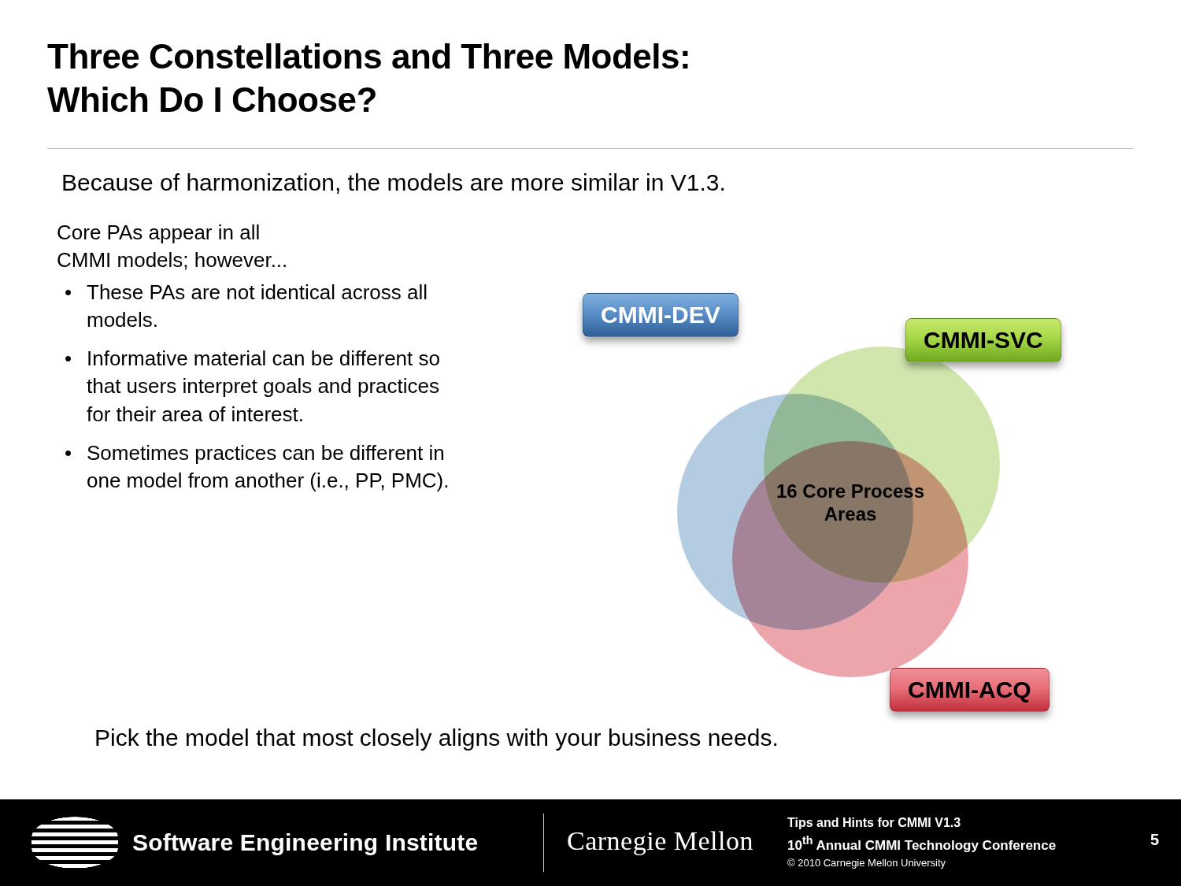Three Constellations and Three Models:
Which Do I Choose?
Because of harmonization, the models are more similar in V1.3.
Core PAs appear in all
CMMI models; however...
These PAs are not identical across all models.
Informative material can be different so that users interpret goals and practices for their area of interest.
Sometimes practices can be different in one model from another (i.e., PP, PMC).
16 Core Process
Areas
CMMI-DEV
CMMI-SVC
CMMI-ACQ
Pick the model that most closely aligns with your business needs.
Software Engineering Institute
Carnegie Mellon
Tips and Hints for CMMI V1.3
10th Annual CMMI Technology Conference
© 2010 Carnegie Mellon University
5